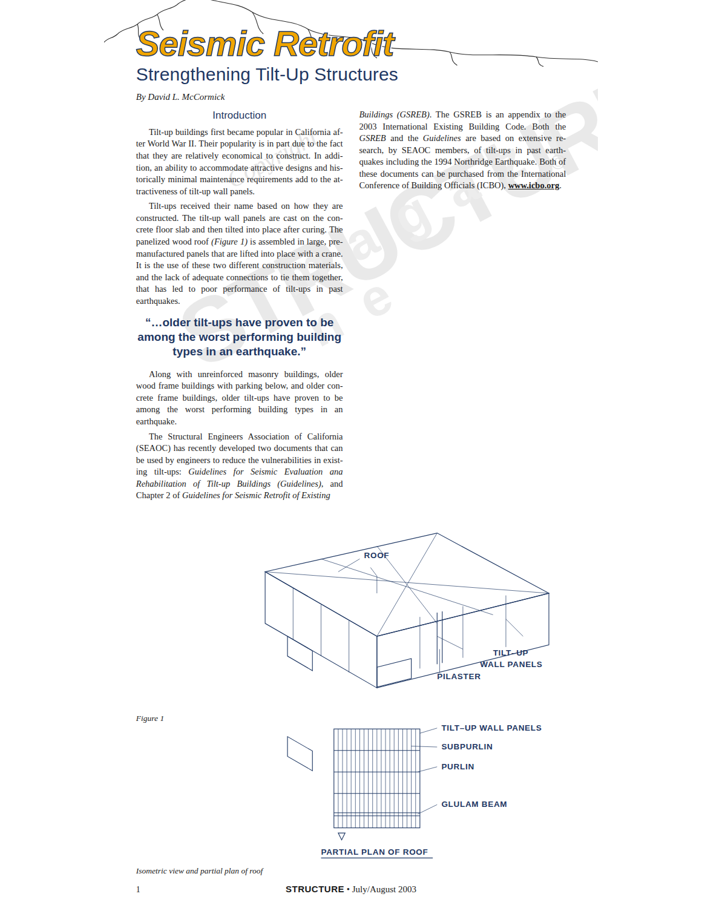STRUCTURE
m a g a z i n e
Copyright
©
Seismic Retrofit
Strengthening Tilt-Up Structures
By David L. McCormick
Introduction
Tilt-up buildings first became popular in California after World War II. Their popularity is in part due to the fact that they are relatively economical to construct. In addition, an ability to accommodate attractive designs and historically minimal maintenance requirements add to the attractiveness of tilt-up wall panels.
Tilt-ups received their name based on how they are constructed. The tilt-up wall panels are cast on the concrete floor slab and then tilted into place after curing. The panelized wood roof (Figure 1) is assembled in large, pre-manufactured panels that are lifted into place with a crane. It is the use of these two different construction materials, and the lack of adequate connections to tie them together, that has led to poor performance of tilt-ups in past earthquakes.
“…older tilt-ups have proven to be among the worst performing building types in an earthquake.”
Along with unreinforced masonry buildings, older wood frame buildings with parking below, and older concrete frame buildings, older tilt-ups have proven to be among the worst performing building types in an earthquake.
The Structural Engineers Association of California (SEAOC) has recently developed two documents that can be used by engineers to reduce the vulnerabilities in existing tilt-ups: Guidelines for Seismic Evaluation ana Rehabilitation of Tilt-up Buildings (Guidelines), and Chapter 2 of Guidelines for Seismic Retrofit of Existing
Buildings (GSREB). The GSREB is an appendix to the 2003 International Existing Building Code. Both the GSREB and the Guidelines are based on extensive research, by SEAOC members, of tilt-ups in past earthquakes including the 1994 Northridge Earthquake. Both of these documents can be purchased from the International Conference of Building Officials (ICBO), www.icbo.org.
ROOF PILASTER TILT–UP WALL PANELS
Figure 1
TILT–UP WALL PANELS SUBPURLIN PURLIN GLULAM BEAM PARTIAL PLAN OF ROOF
Isometric view and partial plan of roof
1
STRUCTURE • July/August 2003